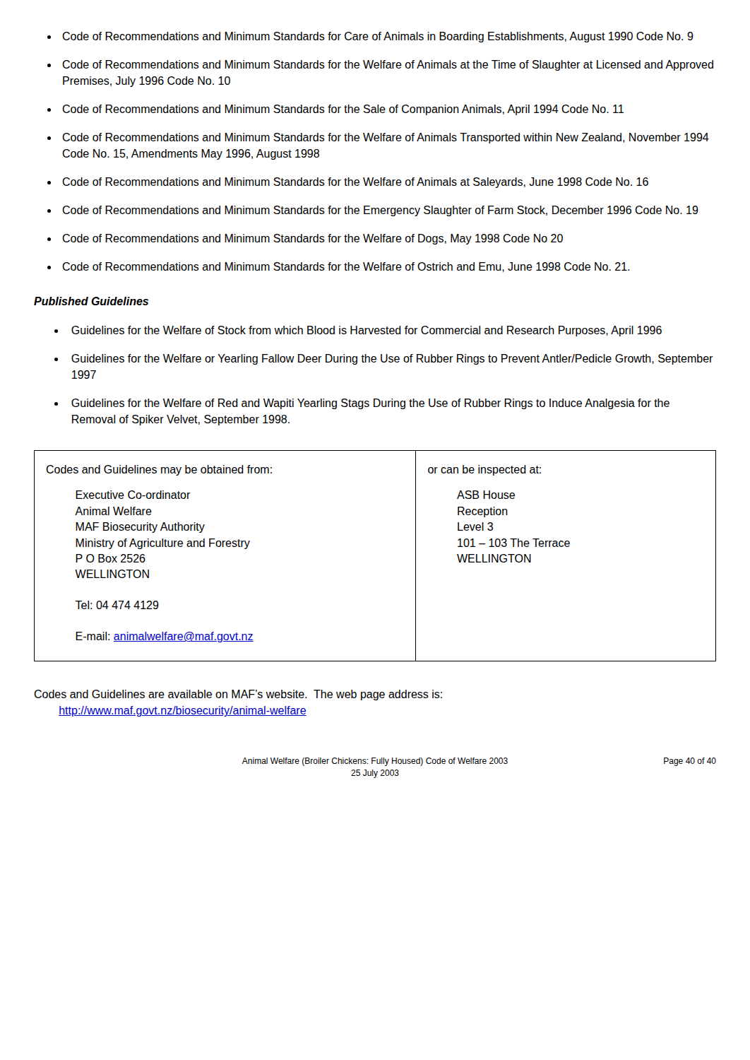Code of Recommendations and Minimum Standards for Care of Animals in Boarding Establishments, August 1990 Code No. 9
Code of Recommendations and Minimum Standards for the Welfare of Animals at the Time of Slaughter at Licensed and Approved Premises, July 1996 Code No. 10
Code of Recommendations and Minimum Standards for the Sale of Companion Animals, April 1994 Code No. 11
Code of Recommendations and Minimum Standards for the Welfare of Animals Transported within New Zealand, November 1994 Code No. 15, Amendments May 1996, August 1998
Code of Recommendations and Minimum Standards for the Welfare of Animals at Saleyards, June 1998 Code No. 16
Code of Recommendations and Minimum Standards for the Emergency Slaughter of Farm Stock, December 1996 Code No. 19
Code of Recommendations and Minimum Standards for the Welfare of Dogs, May 1998 Code No 20
Code of Recommendations and Minimum Standards for the Welfare of Ostrich and Emu, June 1998 Code No. 21.
Published Guidelines
Guidelines for the Welfare of Stock from which Blood is Harvested for Commercial and Research Purposes, April 1996
Guidelines for the Welfare or Yearling Fallow Deer During the Use of Rubber Rings to Prevent Antler/Pedicle Growth, September 1997
Guidelines for the Welfare of Red and Wapiti Yearling Stags During the Use of Rubber Rings to Induce Analgesia for the Removal of Spiker Velvet, September 1998.
| Codes and Guidelines may be obtained from: Executive Co-ordinator Animal Welfare MAF Biosecurity Authority Ministry of Agriculture and Forestry P O Box 2526 WELLINGTON Tel: 04 474 4129 E-mail: animalwelfare@maf.govt.nz | or can be inspected at: ASB House Reception Level 3 101 – 103 The Terrace WELLINGTON |
Codes and Guidelines are available on MAF’s website. The web page address is: http://www.maf.govt.nz/biosecurity/animal-welfare
Animal Welfare (Broiler Chickens: Fully Housed) Code of Welfare 2003
25 July 2003
Page 40 of 40